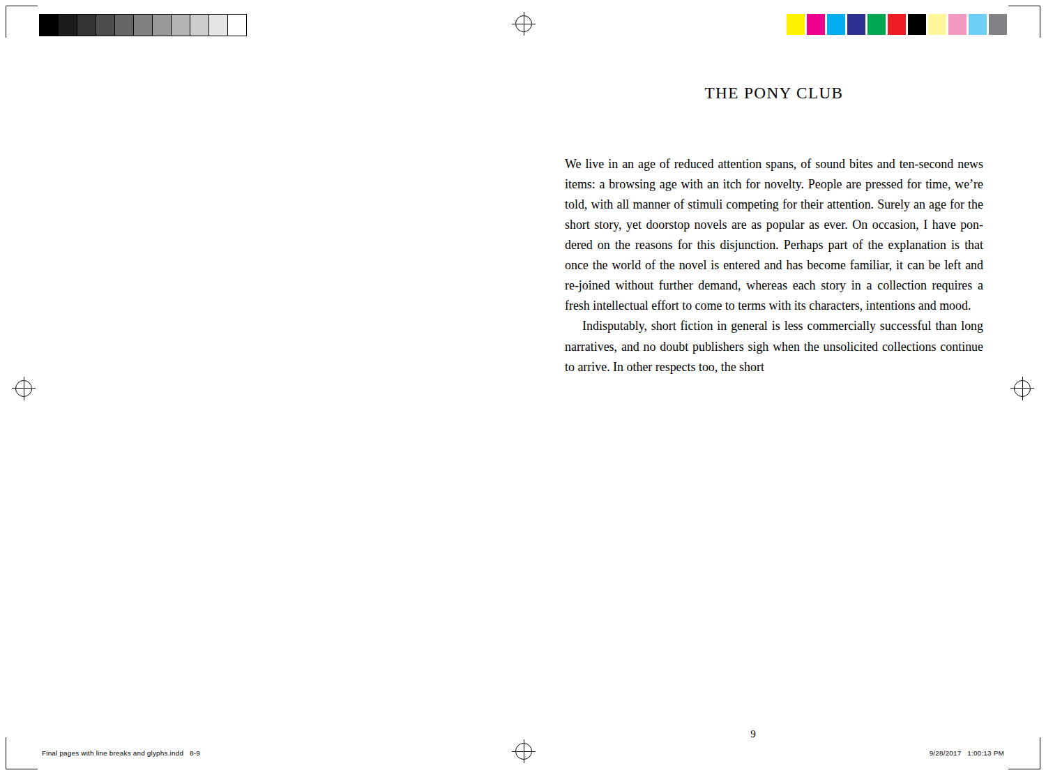The Pony Club
We live in an age of reduced attention spans, of sound bites and ten-second news items: a browsing age with an itch for novelty. People are pressed for time, we’re told, with all manner of stimuli competing for their attention. Surely an age for the short story, yet doorstop novels are as popular as ever. On occasion, I have pondered on the reasons for this disjunction. Perhaps part of the explanation is that once the world of the novel is entered and has become familiar, it can be left and re-joined without further demand, whereas each story in a collection requires a fresh intellectual effort to come to terms with its characters, intentions and mood.
Indisputably, short fiction in general is less commercially successful than long narratives, and no doubt publishers sigh when the unsolicited collections continue to arrive. In other respects too, the short
9
Final pages with line breaks and glyphs.indd 8-9 9/28/2017 1:00:13 PM